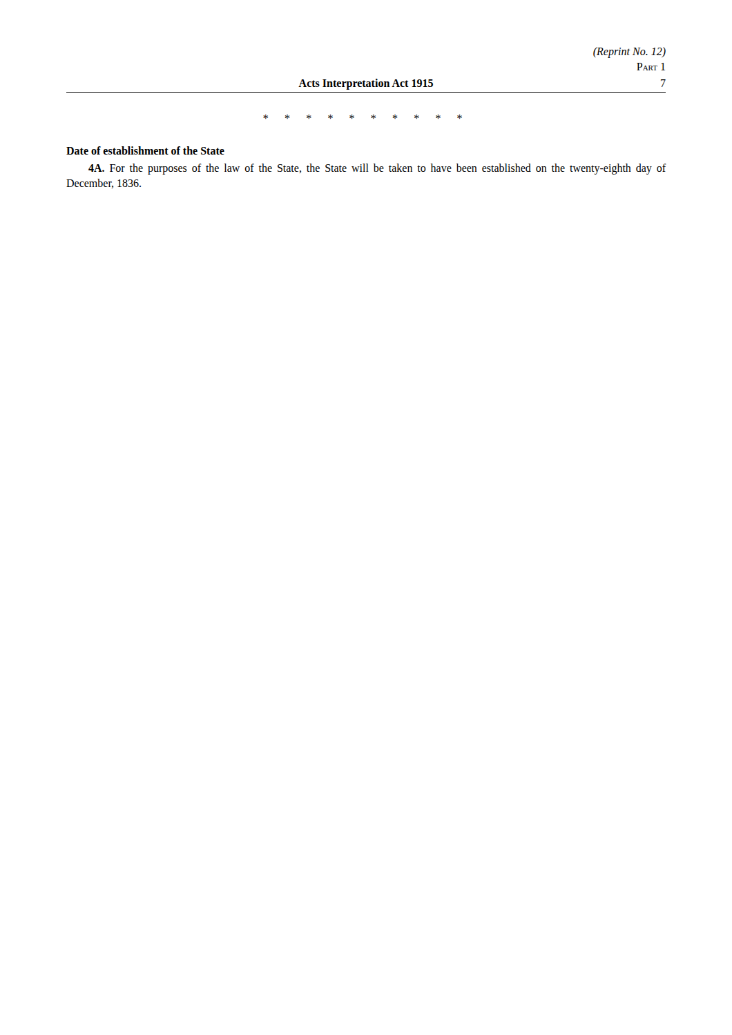(Reprint No. 12)
Part 1
Acts Interpretation Act 1915 7
* * * * * * * * * *
Date of establishment of the State
4A. For the purposes of the law of the State, the State will be taken to have been established on the twenty-eighth day of December, 1836.